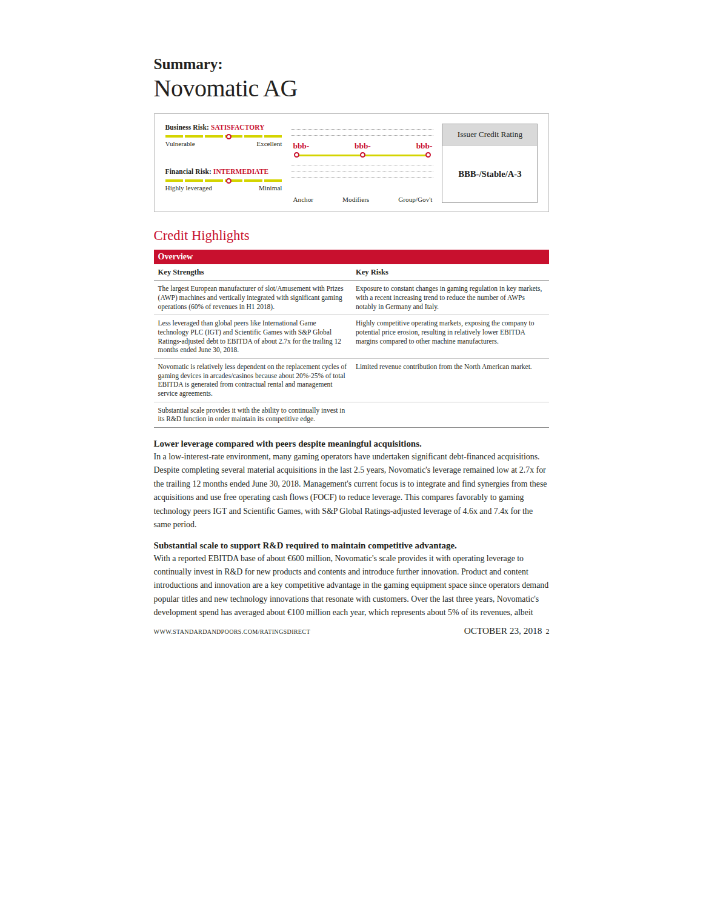Summary:
Novomatic AG
Business Risk: SATISFACTORY
Vulnerable Excellent
Financial Risk: INTERMEDIATE
Highly leveraged Minimal
bbb-bbb-bbb-
Anchor Modifiers Group/Gov't
Issuer Credit Rating
BBB-/Stable/A-3
Credit Highlights
Overview
| Key Strengths | Key Risks |
| --- | --- |
| The largest European manufacturer of slot/Amusement with Prizes (AWP) machines and vertically integrated with significant gaming operations (60% of revenues in H1 2018). | Exposure to constant changes in gaming regulation in key markets, with a recent increasing trend to reduce the number of AWPs notably in Germany and Italy. |
| Less leveraged than global peers like International Game technology PLC (IGT) and Scientific Games with S&P Global Ratings-adjusted debt to EBITDA of about 2.7x for the trailing 12 months ended June 30, 2018. | Highly competitive operating markets, exposing the company to potential price erosion, resulting in relatively lower EBITDA margins compared to other machine manufacturers. |
| Novomatic is relatively less dependent on the replacement cycles of gaming devices in arcades/casinos because about 20%-25% of total EBITDA is generated from contractual rental and management service agreements. | Limited revenue contribution from the North American market. |
| Substantial scale provides it with the ability to continually invest in its R&D function in order maintain its competitive edge. | |
Lower leverage compared with peers despite meaningful acquisitions.
In a low-interest-rate environment, many gaming operators have undertaken significant debt-financed acquisitions. Despite completing several material acquisitions in the last 2.5 years, Novomatic's leverage remained low at 2.7x for the trailing 12 months ended June 30, 2018. Management's current focus is to integrate and find synergies from these acquisitions and use free operating cash flows (FOCF) to reduce leverage. This compares favorably to gaming technology peers IGT and Scientific Games, with S&P Global Ratings-adjusted leverage of 4.6x and 7.4x for the same period.
Substantial scale to support R&D required to maintain competitive advantage.
With a reported EBITDA base of about €600 million, Novomatic's scale provides it with operating leverage to continually invest in R&D for new products and contents and introduce further innovation. Product and content introductions and innovation are a key competitive advantage in the gaming equipment space since operators demand popular titles and new technology innovations that resonate with customers. Over the last three years, Novomatic's development spend has averaged about €100 million each year, which represents about 5% of its revenues, albeit
WWW.STANDARDANDPOORS.COM/RATINGSDIRECT OCTOBER 23, 20182